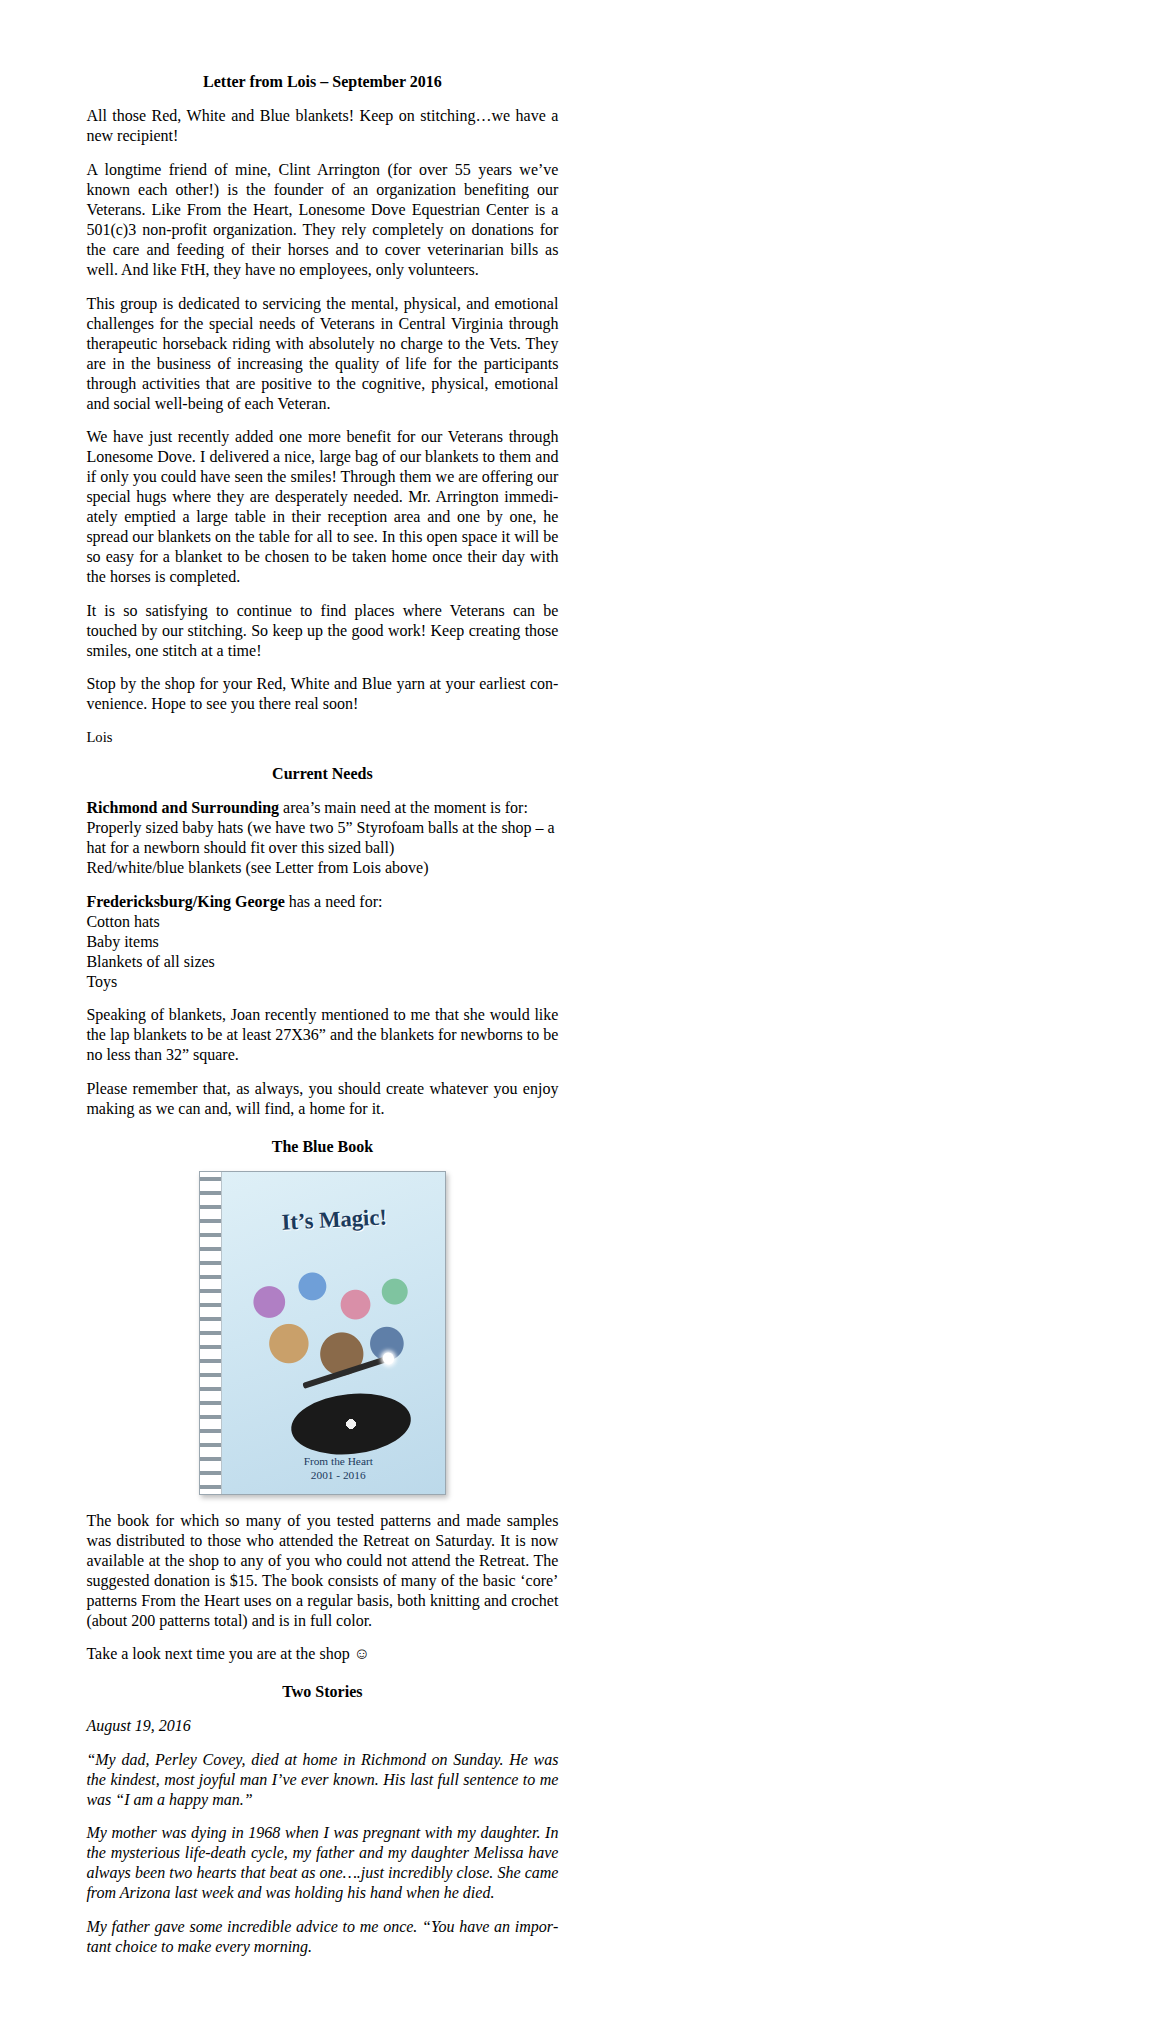Letter from Lois – September 2016
All those Red, White and Blue blankets! Keep on stitching…we have a new recipient!
A longtime friend of mine, Clint Arrington (for over 55 years we’ve known each other!) is the founder of an organization benefiting our Veterans. Like From the Heart, Lonesome Dove Equestrian Center is a 501(c)3 non-profit organization. They rely completely on donations for the care and feeding of their horses and to cover veterinarian bills as well. And like FtH, they have no employees, only volunteers.
This group is dedicated to servicing the mental, physical, and emotional challenges for the special needs of Veterans in Central Virginia through therapeutic horseback riding with absolutely no charge to the Vets. They are in the business of increasing the quality of life for the participants through activities that are positive to the cognitive, physical, emotional and social well-being of each Veteran.
We have just recently added one more benefit for our Veterans through Lonesome Dove. I delivered a nice, large bag of our blankets to them and if only you could have seen the smiles! Through them we are offering our special hugs where they are desperately needed. Mr. Arrington immediately emptied a large table in their reception area and one by one, he spread our blankets on the table for all to see. In this open space it will be so easy for a blanket to be chosen to be taken home once their day with the horses is completed.
It is so satisfying to continue to find places where Veterans can be touched by our stitching. So keep up the good work! Keep creating those smiles, one stitch at a time!
Stop by the shop for your Red, White and Blue yarn at your earliest convenience. Hope to see you there real soon!
Lois
Current Needs
Richmond and Surrounding area’s main need at the moment is for:
Properly sized baby hats (we have two 5” Styrofoam balls at the shop – a hat for a newborn should fit over this sized ball)
Red/white/blue blankets (see Letter from Lois above)
Fredericksburg/King George has a need for:
Cotton hats
Baby items
Blankets of all sizes
Toys
Speaking of blankets, Joan recently mentioned to me that she would like the lap blankets to be at least 27X36” and the blankets for newborns to be no less than 32” square.
Please remember that, as always, you should create whatever you enjoy making as we can and, will find, a home for it.
The Blue Book
It’s Magic!
From the Heart
2001 - 2016
The book for which so many of you tested patterns and made samples was distributed to those who attended the Retreat on Saturday. It is now available at the shop to any of you who could not attend the Retreat. The suggested donation is $15. The book consists of many of the basic ‘core’ patterns From the Heart uses on a regular basis, both knitting and crochet (about 200 patterns total) and is in full color.
Take a look next time you are at the shop ☺
Two Stories
August 19, 2016
“My dad, Perley Covey, died at home in Richmond on Sunday. He was the kindest, most joyful man I’ve ever known. His last full sentence to me was “I am a happy man.”
My mother was dying in 1968 when I was pregnant with my daughter. In the mysterious life-death cycle, my father and my daughter Melissa have always been two hearts that beat as one….just incredibly close. She came from Arizona last week and was holding his hand when he died.
My father gave some incredible advice to me once. “You have an important choice to make every morning.